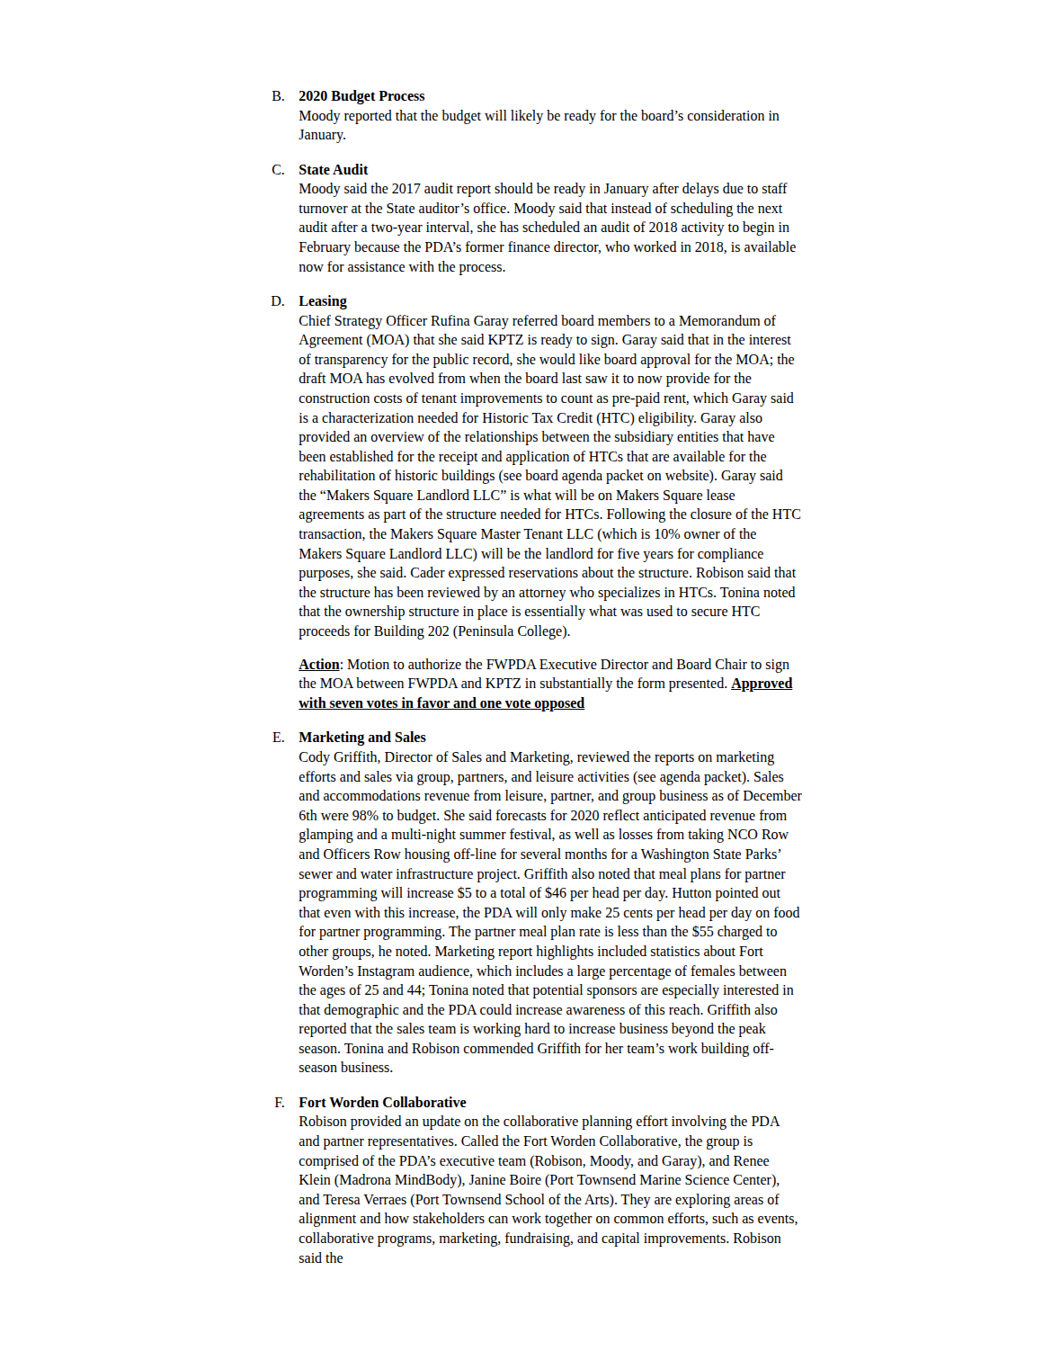2020 Budget Process
Moody reported that the budget will likely be ready for the board’s consideration in January.
State Audit
Moody said the 2017 audit report should be ready in January after delays due to staff turnover at the State auditor’s office. Moody said that instead of scheduling the next audit after a two-year interval, she has scheduled an audit of 2018 activity to begin in February because the PDA’s former finance director, who worked in 2018, is available now for assistance with the process.
Leasing
Chief Strategy Officer Rufina Garay referred board members to a Memorandum of Agreement (MOA) that she said KPTZ is ready to sign. Garay said that in the interest of transparency for the public record, she would like board approval for the MOA; the draft MOA has evolved from when the board last saw it to now provide for the construction costs of tenant improvements to count as pre-paid rent, which Garay said is a characterization needed for Historic Tax Credit (HTC) eligibility. Garay also provided an overview of the relationships between the subsidiary entities that have been established for the receipt and application of HTCs that are available for the rehabilitation of historic buildings (see board agenda packet on website). Garay said the “Makers Square Landlord LLC” is what will be on Makers Square lease agreements as part of the structure needed for HTCs. Following the closure of the HTC transaction, the Makers Square Master Tenant LLC (which is 10% owner of the Makers Square Landlord LLC) will be the landlord for five years for compliance purposes, she said. Cader expressed reservations about the structure. Robison said that the structure has been reviewed by an attorney who specializes in HTCs. Tonina noted that the ownership structure in place is essentially what was used to secure HTC proceeds for Building 202 (Peninsula College).
Action: Motion to authorize the FWPDA Executive Director and Board Chair to sign the MOA between FWPDA and KPTZ in substantially the form presented. Approved with seven votes in favor and one vote opposed
Marketing and Sales
Cody Griffith, Director of Sales and Marketing, reviewed the reports on marketing efforts and sales via group, partners, and leisure activities (see agenda packet). Sales and accommodations revenue from leisure, partner, and group business as of December 6th were 98% to budget. She said forecasts for 2020 reflect anticipated revenue from glamping and a multi-night summer festival, as well as losses from taking NCO Row and Officers Row housing off-line for several months for a Washington State Parks’ sewer and water infrastructure project. Griffith also noted that meal plans for partner programming will increase $5 to a total of $46 per head per day. Hutton pointed out that even with this increase, the PDA will only make 25 cents per head per day on food for partner programming. The partner meal plan rate is less than the $55 charged to other groups, he noted. Marketing report highlights included statistics about Fort Worden’s Instagram audience, which includes a large percentage of females between the ages of 25 and 44; Tonina noted that potential sponsors are especially interested in that demographic and the PDA could increase awareness of this reach. Griffith also reported that the sales team is working hard to increase business beyond the peak season. Tonina and Robison commended Griffith for her team’s work building off-season business.
Fort Worden Collaborative
Robison provided an update on the collaborative planning effort involving the PDA and partner representatives. Called the Fort Worden Collaborative, the group is comprised of the PDA’s executive team (Robison, Moody, and Garay), and Renee Klein (Madrona MindBody), Janine Boire (Port Townsend Marine Science Center), and Teresa Verraes (Port Townsend School of the Arts). They are exploring areas of alignment and how stakeholders can work together on common efforts, such as events, collaborative programs, marketing, fundraising, and capital improvements. Robison said the